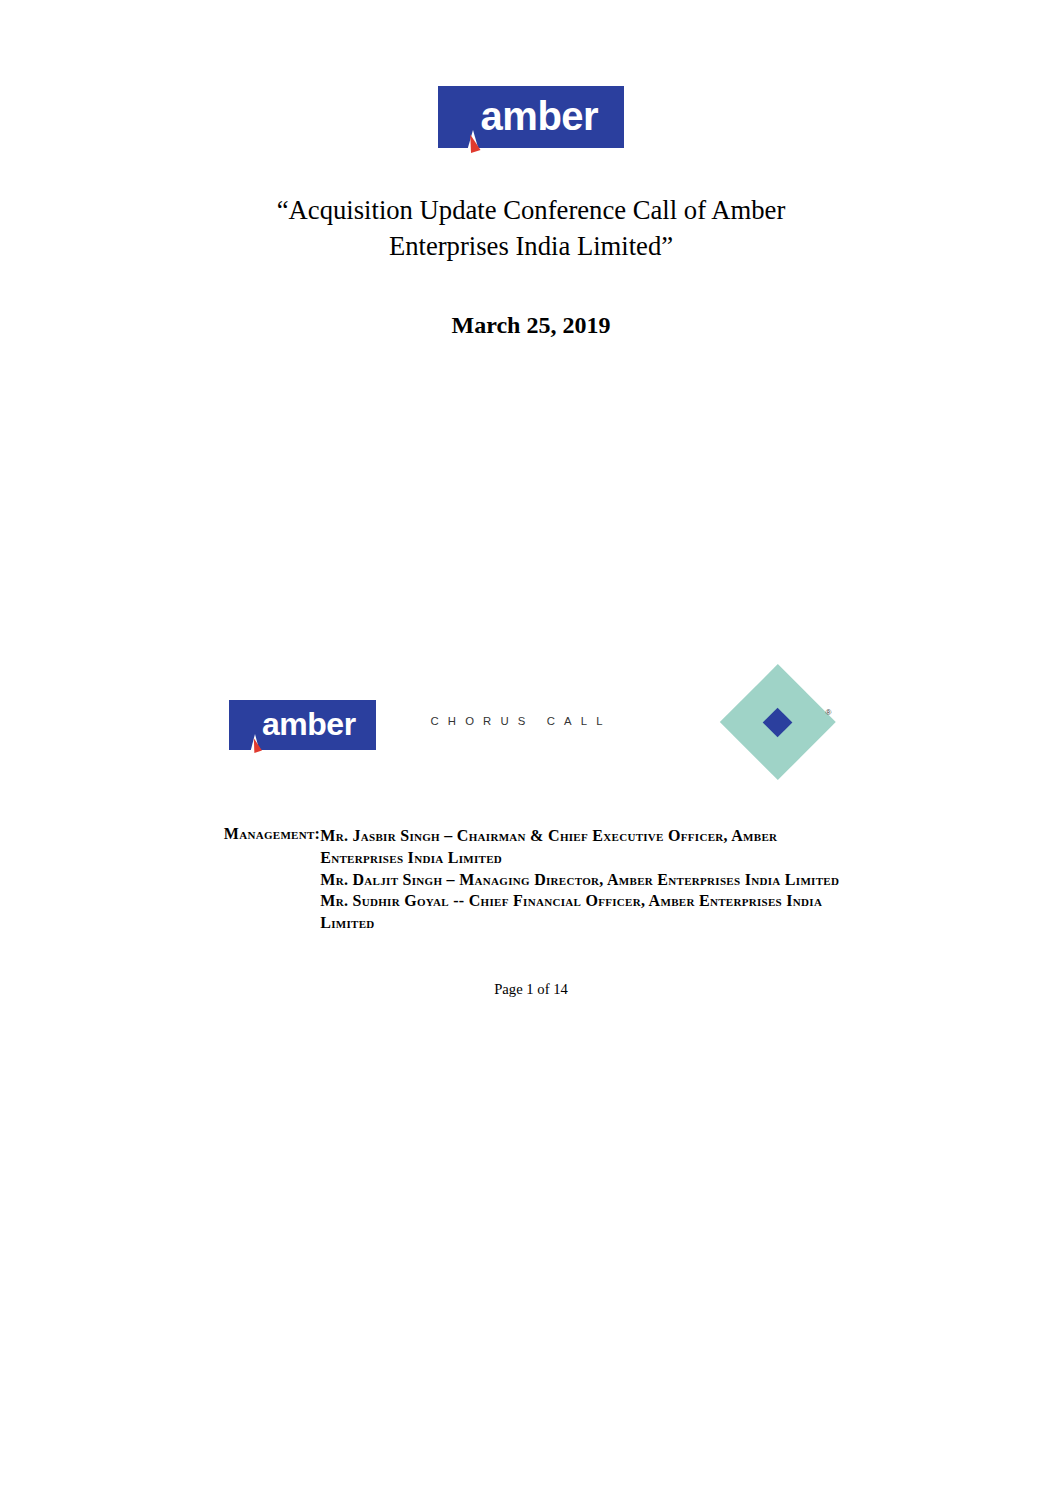amber
“Acquisition Update Conference Call of Amber Enterprises India Limited”
March 25, 2019
amber
C H O R U S C A L L
®
| Management: | Mr. Jasbir Singh – Chairman & Chief Executive Officer, Amber Enterprises India Limited Mr. Daljit Singh – Managing Director, Amber Enterprises India Limited Mr. Sudhir Goyal -- Chief Financial Officer, Amber Enterprises India Limited |
Page 1 of 14